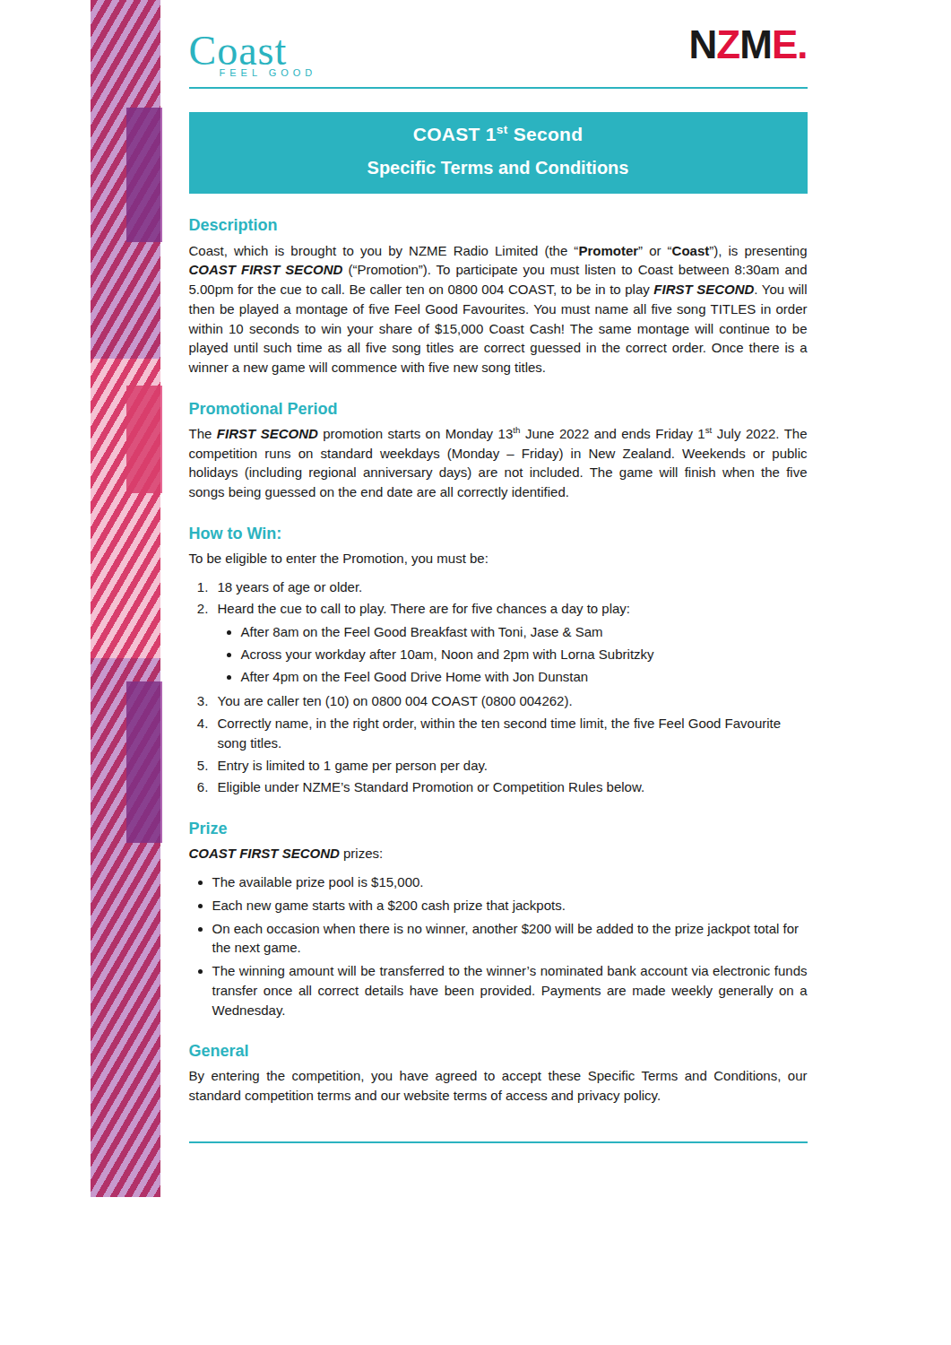Coast Feel Good
NZME.
COAST 1st Second
Specific Terms and Conditions
Description
Coast, which is brought to you by NZME Radio Limited (the “Promoter” or “Coast”), is presenting COAST FIRST SECOND (“Promotion”). To participate you must listen to Coast between 8:30am and 5.00pm for the cue to call. Be caller ten on 0800 004 COAST, to be in to play FIRST SECOND. You will then be played a montage of five Feel Good Favourites. You must name all five song TITLES in order within 10 seconds to win your share of $15,000 Coast Cash! The same montage will continue to be played until such time as all five song titles are correct guessed in the correct order. Once there is a winner a new game will commence with five new song titles.
Promotional Period
The FIRST SECOND promotion starts on Monday 13th June 2022 and ends Friday 1st July 2022. The competition runs on standard weekdays (Monday – Friday) in New Zealand. Weekends or public holidays (including regional anniversary days) are not included. The game will finish when the five songs being guessed on the end date are all correctly identified.
How to Win:
To be eligible to enter the Promotion, you must be:
18 years of age or older.
Heard the cue to call to play. There are for five chances a day to play:
After 8am on the Feel Good Breakfast with Toni, Jase & Sam
Across your workday after 10am, Noon and 2pm with Lorna Subritzky
After 4pm on the Feel Good Drive Home with Jon Dunstan
You are caller ten (10) on 0800 004 COAST (0800 004262).
Correctly name, in the right order, within the ten second time limit, the five Feel Good Favourite song titles.
Entry is limited to 1 game per person per day.
Eligible under NZME’s Standard Promotion or Competition Rules below.
Prize
COAST FIRST SECOND prizes:
The available prize pool is $15,000.
Each new game starts with a $200 cash prize that jackpots.
On each occasion when there is no winner, another $200 will be added to the prize jackpot total for the next game.
The winning amount will be transferred to the winner’s nominated bank account via electronic funds transfer once all correct details have been provided. Payments are made weekly generally on a Wednesday.
General
By entering the competition, you have agreed to accept these Specific Terms and Conditions, our standard competition terms and our website terms of access and privacy policy.